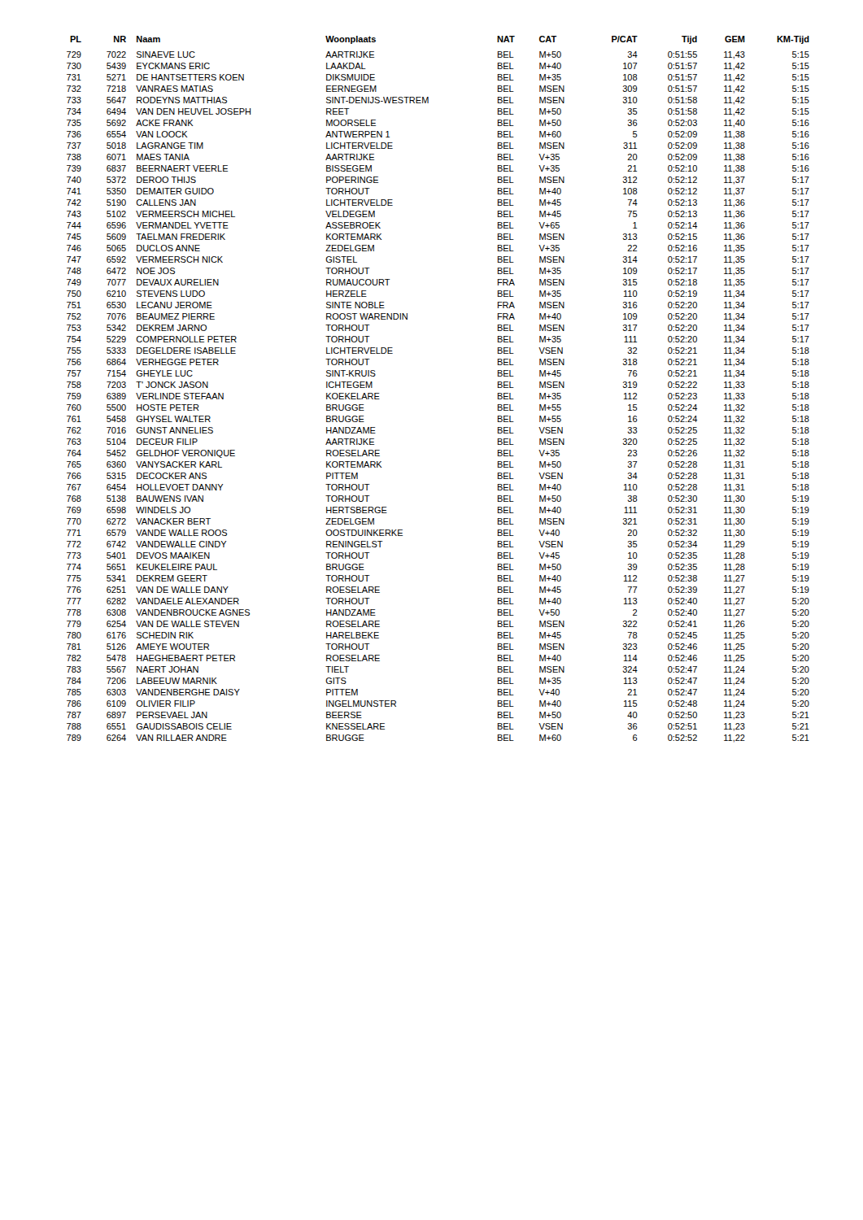| PL | NR | Naam | Woonplaats | NAT | CAT | P/CAT | Tijd | GEM | KM-Tijd |
| --- | --- | --- | --- | --- | --- | --- | --- | --- | --- |
| 729 | 7022 | SINAEVE LUC | AARTRIJKE | BEL | M+50 | 34 | 0:51:55 | 11,43 | 5:15 |
| 730 | 5439 | EYCKMANS ERIC | LAAKDAL | BEL | M+40 | 107 | 0:51:57 | 11,42 | 5:15 |
| 731 | 5271 | DE HANTSETTERS KOEN | DIKSMUIDE | BEL | M+35 | 108 | 0:51:57 | 11,42 | 5:15 |
| 732 | 7218 | VANRAES MATIAS | EERNEGEM | BEL | MSEN | 309 | 0:51:57 | 11,42 | 5:15 |
| 733 | 5647 | RODEYNS MATTHIAS | SINT-DENIJS-WESTREM | BEL | MSEN | 310 | 0:51:58 | 11,42 | 5:15 |
| 734 | 6494 | VAN DEN HEUVEL JOSEPH | REET | BEL | M+50 | 35 | 0:51:58 | 11,42 | 5:15 |
| 735 | 5692 | ACKE FRANK | MOORSELE | BEL | M+50 | 36 | 0:52:03 | 11,40 | 5:16 |
| 736 | 6554 | VAN LOOCK | ANTWERPEN 1 | BEL | M+60 | 5 | 0:52:09 | 11,38 | 5:16 |
| 737 | 5018 | LAGRANGE TIM | LICHTERVELDE | BEL | MSEN | 311 | 0:52:09 | 11,38 | 5:16 |
| 738 | 6071 | MAES TANIA | AARTRIJKE | BEL | V+35 | 20 | 0:52:09 | 11,38 | 5:16 |
| 739 | 6837 | BEERNAERT VEERLE | BISSEGEM | BEL | V+35 | 21 | 0:52:10 | 11,38 | 5:16 |
| 740 | 5372 | DEROO THIJS | POPERINGE | BEL | MSEN | 312 | 0:52:12 | 11,37 | 5:17 |
| 741 | 5350 | DEMAITER GUIDO | TORHOUT | BEL | M+40 | 108 | 0:52:12 | 11,37 | 5:17 |
| 742 | 5190 | CALLENS JAN | LICHTERVELDE | BEL | M+45 | 74 | 0:52:13 | 11,36 | 5:17 |
| 743 | 5102 | VERMEERSCH MICHEL | VELDEGEM | BEL | M+45 | 75 | 0:52:13 | 11,36 | 5:17 |
| 744 | 6596 | VERMANDEL YVETTE | ASSEBROEK | BEL | V+65 | 1 | 0:52:14 | 11,36 | 5:17 |
| 745 | 5609 | TAELMAN FREDERIK | KORTEMARK | BEL | MSEN | 313 | 0:52:15 | 11,36 | 5:17 |
| 746 | 5065 | DUCLOS ANNE | ZEDELGEM | BEL | V+35 | 22 | 0:52:16 | 11,35 | 5:17 |
| 747 | 6592 | VERMEERSCH NICK | GISTEL | BEL | MSEN | 314 | 0:52:17 | 11,35 | 5:17 |
| 748 | 6472 | NOE JOS | TORHOUT | BEL | M+35 | 109 | 0:52:17 | 11,35 | 5:17 |
| 749 | 7077 | DEVAUX AURELIEN | RUMAUCOURT | FRA | MSEN | 315 | 0:52:18 | 11,35 | 5:17 |
| 750 | 6210 | STEVENS LUDO | HERZELE | BEL | M+35 | 110 | 0:52:19 | 11,34 | 5:17 |
| 751 | 6530 | LECANU JEROME | SINTE NOBLE | FRA | MSEN | 316 | 0:52:20 | 11,34 | 5:17 |
| 752 | 7076 | BEAUMEZ PIERRE | ROOST WARENDIN | FRA | M+40 | 109 | 0:52:20 | 11,34 | 5:17 |
| 753 | 5342 | DEKREM JARNO | TORHOUT | BEL | MSEN | 317 | 0:52:20 | 11,34 | 5:17 |
| 754 | 5229 | COMPERNOLLE PETER | TORHOUT | BEL | M+35 | 111 | 0:52:20 | 11,34 | 5:17 |
| 755 | 5333 | DEGELDERE ISABELLE | LICHTERVELDE | BEL | VSEN | 32 | 0:52:21 | 11,34 | 5:18 |
| 756 | 6864 | VERHEGGE PETER | TORHOUT | BEL | MSEN | 318 | 0:52:21 | 11,34 | 5:18 |
| 757 | 7154 | GHEYLE LUC | SINT-KRUIS | BEL | M+45 | 76 | 0:52:21 | 11,34 | 5:18 |
| 758 | 7203 | T' JONCK JASON | ICHTEGEM | BEL | MSEN | 319 | 0:52:22 | 11,33 | 5:18 |
| 759 | 6389 | VERLINDE STEFAAN | KOEKELARE | BEL | M+35 | 112 | 0:52:23 | 11,33 | 5:18 |
| 760 | 5500 | HOSTE PETER | BRUGGE | BEL | M+55 | 15 | 0:52:24 | 11,32 | 5:18 |
| 761 | 5458 | GHYSEL WALTER | BRUGGE | BEL | M+55 | 16 | 0:52:24 | 11,32 | 5:18 |
| 762 | 7016 | GUNST ANNELIES | HANDZAME | BEL | VSEN | 33 | 0:52:25 | 11,32 | 5:18 |
| 763 | 5104 | DECEUR FILIP | AARTRIJKE | BEL | MSEN | 320 | 0:52:25 | 11,32 | 5:18 |
| 764 | 5452 | GELDHOF VERONIQUE | ROESELARE | BEL | V+35 | 23 | 0:52:26 | 11,32 | 5:18 |
| 765 | 6360 | VANYSACKER KARL | KORTEMARK | BEL | M+50 | 37 | 0:52:28 | 11,31 | 5:18 |
| 766 | 5315 | DECOCKER ANS | PITTEM | BEL | VSEN | 34 | 0:52:28 | 11,31 | 5:18 |
| 767 | 6454 | HOLLEVOET DANNY | TORHOUT | BEL | M+40 | 110 | 0:52:28 | 11,31 | 5:18 |
| 768 | 5138 | BAUWENS IVAN | TORHOUT | BEL | M+50 | 38 | 0:52:30 | 11,30 | 5:19 |
| 769 | 6598 | WINDELS JO | HERTSBERGE | BEL | M+40 | 111 | 0:52:31 | 11,30 | 5:19 |
| 770 | 6272 | VANACKER BERT | ZEDELGEM | BEL | MSEN | 321 | 0:52:31 | 11,30 | 5:19 |
| 771 | 6579 | VANDE WALLE ROOS | OOSTDUINKERKE | BEL | V+40 | 20 | 0:52:32 | 11,30 | 5:19 |
| 772 | 6742 | VANDEWALLE CINDY | RENINGELST | BEL | VSEN | 35 | 0:52:34 | 11,29 | 5:19 |
| 773 | 5401 | DEVOS MAAIKEN | TORHOUT | BEL | V+45 | 10 | 0:52:35 | 11,28 | 5:19 |
| 774 | 5651 | KEUKELEIRE PAUL | BRUGGE | BEL | M+50 | 39 | 0:52:35 | 11,28 | 5:19 |
| 775 | 5341 | DEKREM GEERT | TORHOUT | BEL | M+40 | 112 | 0:52:38 | 11,27 | 5:19 |
| 776 | 6251 | VAN DE WALLE DANY | ROESELARE | BEL | M+45 | 77 | 0:52:39 | 11,27 | 5:19 |
| 777 | 6282 | VANDAELE ALEXANDER | TORHOUT | BEL | M+40 | 113 | 0:52:40 | 11,27 | 5:20 |
| 778 | 6308 | VANDENBROUCKE AGNES | HANDZAME | BEL | V+50 | 2 | 0:52:40 | 11,27 | 5:20 |
| 779 | 6254 | VAN DE WALLE STEVEN | ROESELARE | BEL | MSEN | 322 | 0:52:41 | 11,26 | 5:20 |
| 780 | 6176 | SCHEDIN RIK | HARELBEKE | BEL | M+45 | 78 | 0:52:45 | 11,25 | 5:20 |
| 781 | 5126 | AMEYE WOUTER | TORHOUT | BEL | MSEN | 323 | 0:52:46 | 11,25 | 5:20 |
| 782 | 5478 | HAEGHEBAERT PETER | ROESELARE | BEL | M+40 | 114 | 0:52:46 | 11,25 | 5:20 |
| 783 | 5567 | NAERT JOHAN | TIELT | BEL | MSEN | 324 | 0:52:47 | 11,24 | 5:20 |
| 784 | 7206 | LABEEUW MARNIK | GITS | BEL | M+35 | 113 | 0:52:47 | 11,24 | 5:20 |
| 785 | 6303 | VANDENBERGHE DAISY | PITTEM | BEL | V+40 | 21 | 0:52:47 | 11,24 | 5:20 |
| 786 | 6109 | OLIVIER FILIP | INGELMUNSTER | BEL | M+40 | 115 | 0:52:48 | 11,24 | 5:20 |
| 787 | 6897 | PERSEVAEL JAN | BEERSE | BEL | M+50 | 40 | 0:52:50 | 11,23 | 5:21 |
| 788 | 6551 | GAUDISSABOIS CELIE | KNESSELARE | BEL | VSEN | 36 | 0:52:51 | 11,23 | 5:21 |
| 789 | 6264 | VAN RILLAER ANDRE | BRUGGE | BEL | M+60 | 6 | 0:52:52 | 11,22 | 5:21 |